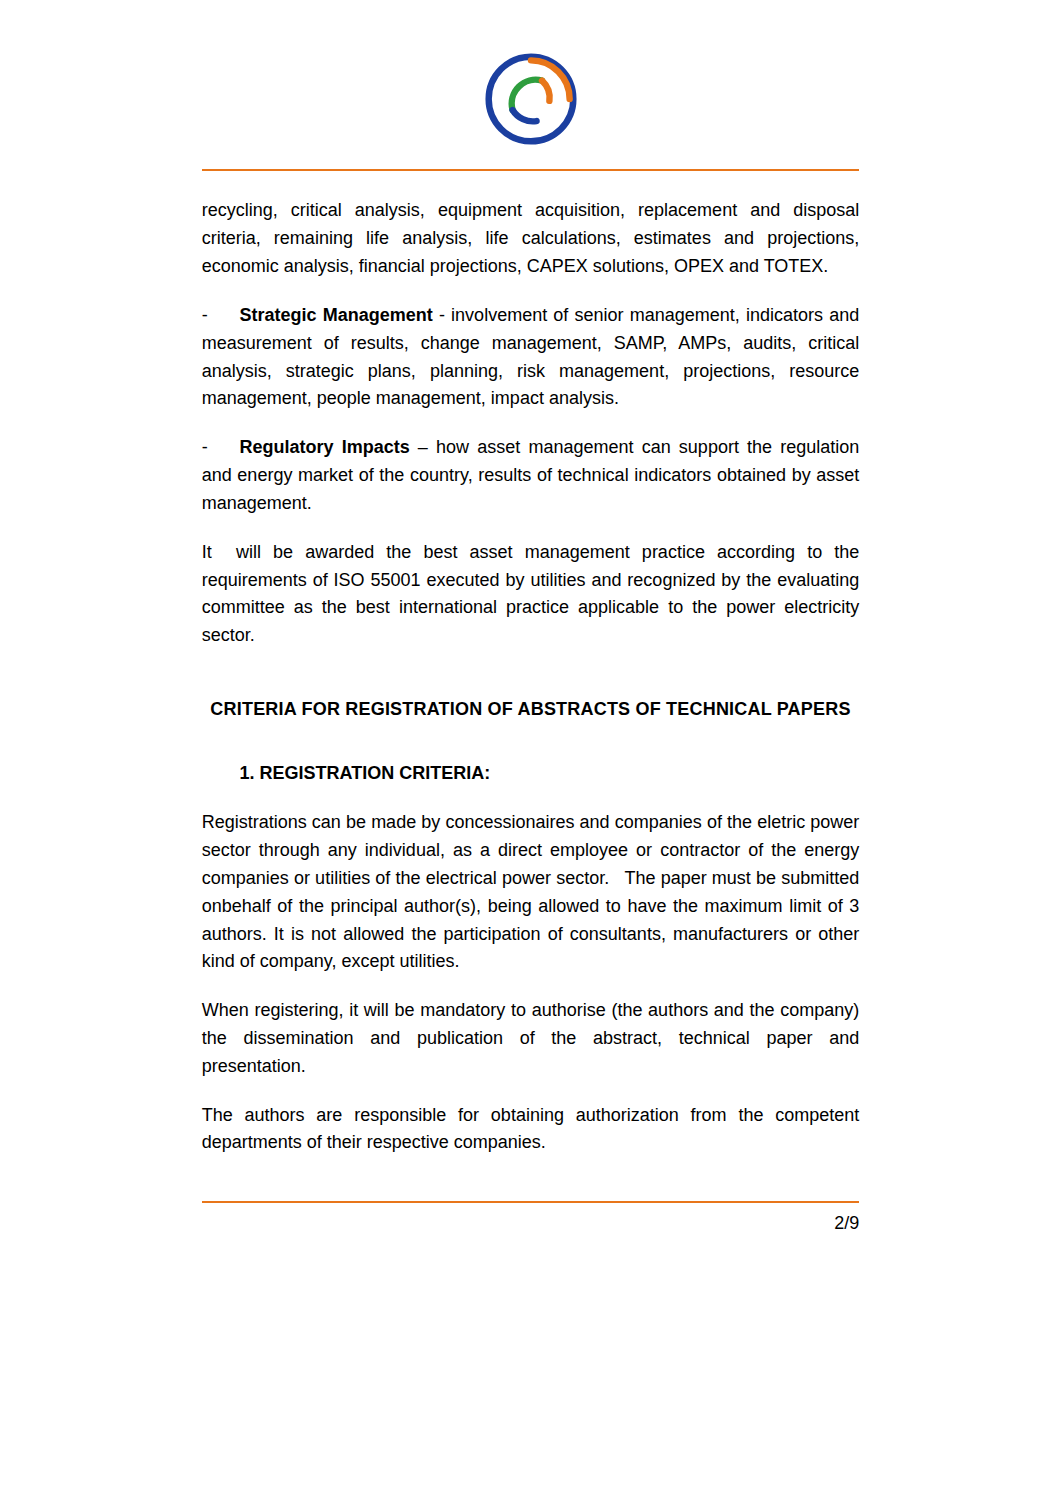recycling, critical analysis, equipment acquisition, replacement and disposal criteria, remaining life analysis, life calculations, estimates and projections, economic analysis, financial projections, CAPEX solutions, OPEX and TOTEX.
-Strategic Management - involvement of senior management, indicators and measurement of results, change management, SAMP, AMPs, audits, critical analysis, strategic plans, planning, risk management, projections, resource management, people management, impact analysis.
-Regulatory Impacts – how asset management can support the regulation and energy market of the country, results of technical indicators obtained by asset management.
It will be awarded the best asset management practice according to the requirements of ISO 55001 executed by utilities and recognized by the evaluating committee as the best international practice applicable to the power electricity sector.
CRITERIA FOR REGISTRATION OF ABSTRACTS OF TECHNICAL PAPERS
1. REGISTRATION CRITERIA:
Registrations can be made by concessionaires and companies of the eletric power sector through any individual, as a direct employee or contractor of the energy companies or utilities of the electrical power sector. The paper must be submitted onbehalf of the principal author(s), being allowed to have the maximum limit of 3 authors. It is not allowed the participation of consultants, manufacturers or other kind of company, except utilities.
When registering, it will be mandatory to authorise (the authors and the company) the dissemination and publication of the abstract, technical paper and presentation.
The authors are responsible for obtaining authorization from the competent departments of their respective companies.
2/9